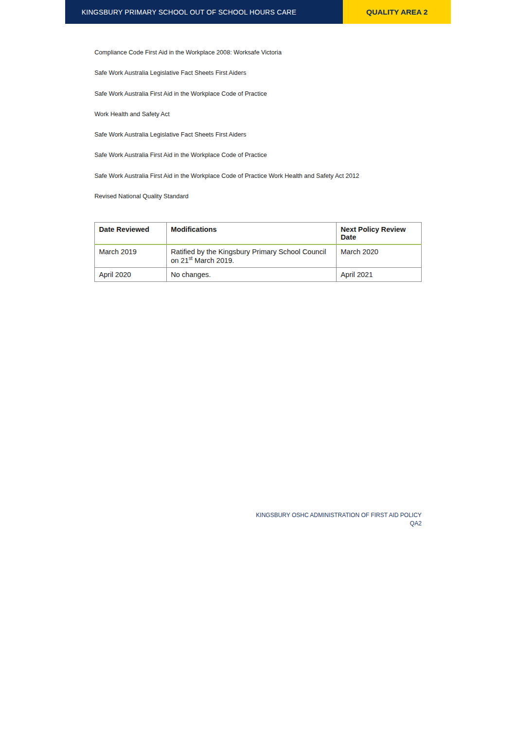KINGSBURY PRIMARY SCHOOL OUT OF SCHOOL HOURS CARE
QUALITY AREA 2
Compliance Code First Aid in the Workplace 2008: Worksafe Victoria
Safe Work Australia Legislative Fact Sheets First Aiders
Safe Work Australia First Aid in the Workplace Code of Practice
Work Health and Safety Act
Safe Work Australia Legislative Fact Sheets First Aiders
Safe Work Australia First Aid in the Workplace Code of Practice
Safe Work Australia First Aid in the Workplace Code of Practice Work Health and Safety Act 2012
Revised National Quality Standard
| Date Reviewed | Modifications | Next Policy Review Date |
| --- | --- | --- |
| March 2019 | Ratified by the Kingsbury Primary School Council on 21 st March 2019. | March 2020 |
| April 2020 | No changes. | April 2021 |
KINGSBURY OSHC ADMINISTRATION OF FIRST AID POLICY
QA2